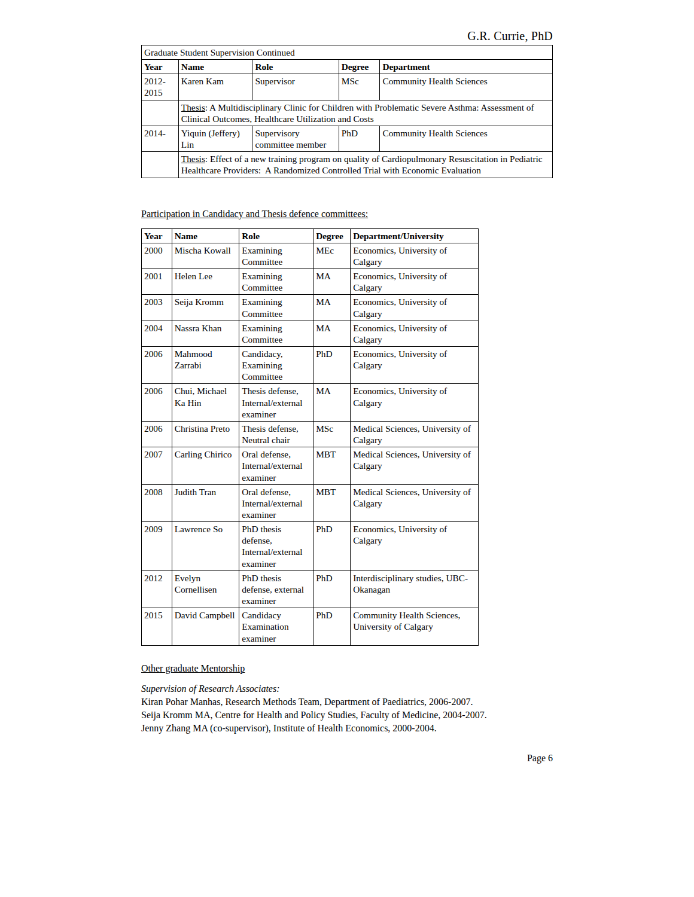G.R. Currie, PhD
| Graduate Student Supervision Continued |
| Year | Name | Role | Degree | Department |
| 2012- 2015 | Karen Kam | Supervisor | MSc | Community Health Sciences |
| | Thesis : A Multidisciplinary Clinic for Children with Problematic Severe Asthma: Assessment of Clinical Outcomes, Healthcare Utilization and Costs |
| 2014- | Yiquin (Jeffery) Lin | Supervisory committee member | PhD | Community Health Sciences |
| | Thesis : Effect of a new training program on quality of Cardiopulmonary Resuscitation in Pediatric Healthcare Providers: A Randomized Controlled Trial with Economic Evaluation |
Participation in Candidacy and Thesis defence committees:
| Year | Name | Role | Degree | Department/University |
| --- | --- | --- | --- | --- |
| 2000 | Mischa Kowall | Examining Committee | MEc | Economics, University of Calgary |
| 2001 | Helen Lee | Examining Committee | MA | Economics, University of Calgary |
| 2003 | Seija Kromm | Examining Committee | MA | Economics, University of Calgary |
| 2004 | Nassra Khan | Examining Committee | MA | Economics, University of Calgary |
| 2006 | Mahmood Zarrabi | Candidacy, Examining Committee | PhD | Economics, University of Calgary |
| 2006 | Chui, Michael Ka Hin | Thesis defense, Internal/external examiner | MA | Economics, University of Calgary |
| 2006 | Christina Preto | Thesis defense, Neutral chair | MSc | Medical Sciences, University of Calgary |
| 2007 | Carling Chirico | Oral defense, Internal/external examiner | MBT | Medical Sciences, University of Calgary |
| 2008 | Judith Tran | Oral defense, Internal/external examiner | MBT | Medical Sciences, University of Calgary |
| 2009 | Lawrence So | PhD thesis defense, Internal/external examiner | PhD | Economics, University of Calgary |
| 2012 | Evelyn Cornellisen | PhD thesis defense, external examiner | PhD | Interdisciplinary studies, UBC-Okanagan |
| 2015 | David Campbell | Candidacy Examination examiner | PhD | Community Health Sciences, University of Calgary |
Other graduate Mentorship
Supervision of Research Associates:
Kiran Pohar Manhas, Research Methods Team, Department of Paediatrics, 2006-2007.
Seija Kromm MA, Centre for Health and Policy Studies, Faculty of Medicine, 2004-2007.
Jenny Zhang MA (co-supervisor), Institute of Health Economics, 2000-2004.
Page 6